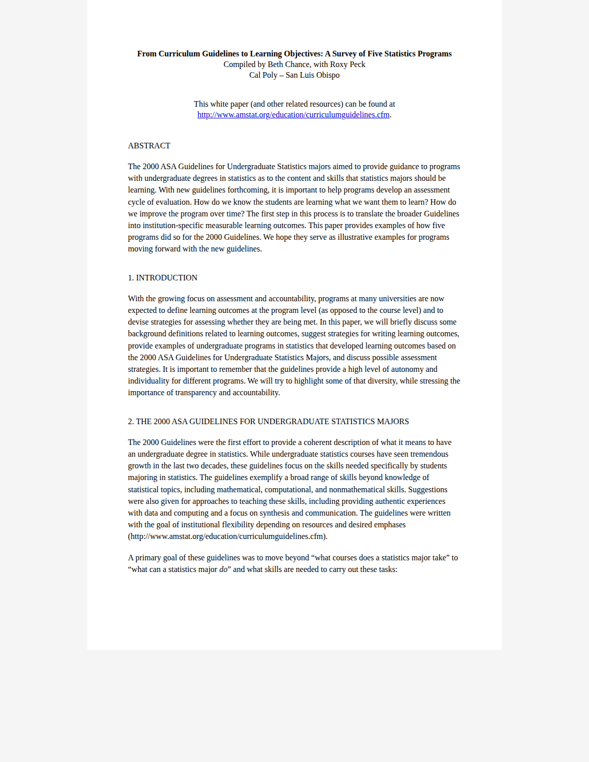From Curriculum Guidelines to Learning Objectives: A Survey of Five Statistics Programs
Compiled by Beth Chance, with Roxy Peck
Cal Poly – San Luis Obispo
This white paper (and other related resources) can be found at
http://www.amstat.org/education/curriculumguidelines.cfm.
ABSTRACT
The 2000 ASA Guidelines for Undergraduate Statistics majors aimed to provide guidance to programs with undergraduate degrees in statistics as to the content and skills that statistics majors should be learning. With new guidelines forthcoming, it is important to help programs develop an assessment cycle of evaluation. How do we know the students are learning what we want them to learn? How do we improve the program over time? The first step in this process is to translate the broader Guidelines into institution-specific measurable learning outcomes. This paper provides examples of how five programs did so for the 2000 Guidelines. We hope they serve as illustrative examples for programs moving forward with the new guidelines.
1. INTRODUCTION
With the growing focus on assessment and accountability, programs at many universities are now expected to define learning outcomes at the program level (as opposed to the course level) and to devise strategies for assessing whether they are being met. In this paper, we will briefly discuss some background definitions related to learning outcomes, suggest strategies for writing learning outcomes, provide examples of undergraduate programs in statistics that developed learning outcomes based on the 2000 ASA Guidelines for Undergraduate Statistics Majors, and discuss possible assessment strategies. It is important to remember that the guidelines provide a high level of autonomy and individuality for different programs. We will try to highlight some of that diversity, while stressing the importance of transparency and accountability.
2. THE 2000 ASA GUIDELINES FOR UNDERGRADUATE STATISTICS MAJORS
The 2000 Guidelines were the first effort to provide a coherent description of what it means to have an undergraduate degree in statistics. While undergraduate statistics courses have seen tremendous growth in the last two decades, these guidelines focus on the skills needed specifically by students majoring in statistics. The guidelines exemplify a broad range of skills beyond knowledge of statistical topics, including mathematical, computational, and nonmathematical skills. Suggestions were also given for approaches to teaching these skills, including providing authentic experiences with data and computing and a focus on synthesis and communication. The guidelines were written with the goal of institutional flexibility depending on resources and desired emphases (http://www.amstat.org/education/curriculumguidelines.cfm).
A primary goal of these guidelines was to move beyond “what courses does a statistics major take” to “what can a statistics major do” and what skills are needed to carry out these tasks: